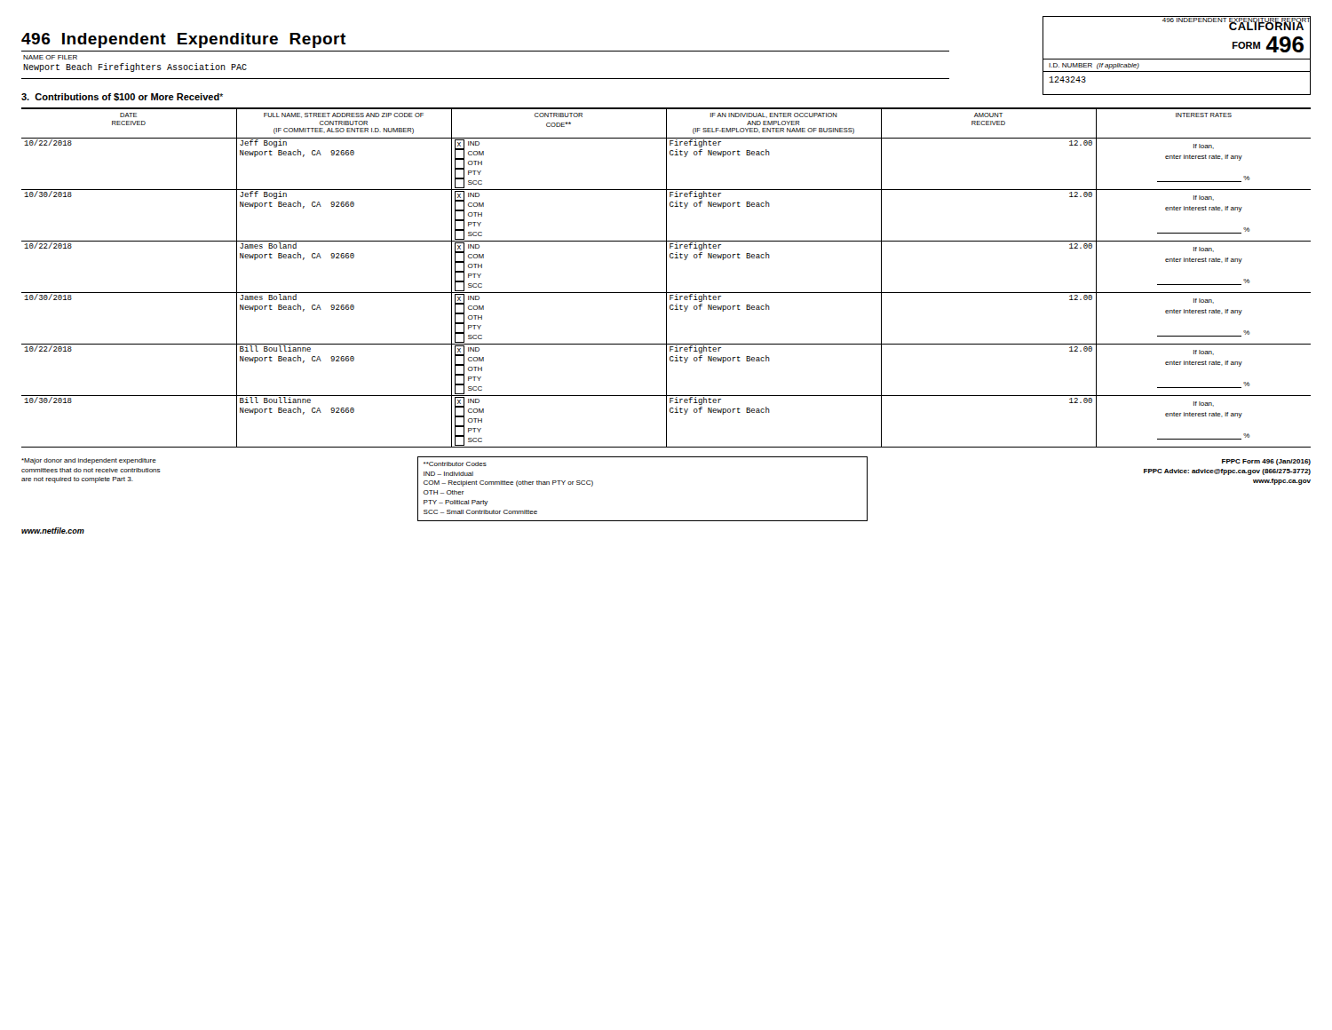496 INDEPENDENT EXPENDITURE REPORT
496 Independent Expenditure Report
CALIFORNIA
FORM 496
I.D. NUMBER (If applicable)
1243243
NAME OF FILER
Newport Beach Firefighters Association PAC
3. Contributions of $100 or More Received*
| DATE RECEIVED | FULL NAME, STREET ADDRESS AND ZIP CODE OF CONTRIBUTOR (IF COMMITTEE, ALSO ENTER I.D. NUMBER) | CONTRIBUTOR CODE ** | IF AN INDIVIDUAL, ENTER OCCUPATION AND EMPLOYER (IF SELF-EMPLOYED, ENTER NAME OF BUSINESS) | AMOUNT RECEIVED | INTEREST RATES |
| --- | --- | --- | --- | --- | --- |
| 10/22/2018 | Jeff Bogin Newport Beach, CA 92660 | IND COM OTH PTY SCC | Firefighter City of Newport Beach | 12.00 | If loan, enter interest rate, if any % |
| 10/30/2018 | Jeff Bogin Newport Beach, CA 92660 | IND COM OTH PTY SCC | Firefighter City of Newport Beach | 12.00 | If loan, enter interest rate, if any % |
| 10/22/2018 | James Boland Newport Beach, CA 92660 | IND COM OTH PTY SCC | Firefighter City of Newport Beach | 12.00 | If loan, enter interest rate, if any % |
| 10/30/2018 | James Boland Newport Beach, CA 92660 | IND COM OTH PTY SCC | Firefighter City of Newport Beach | 12.00 | If loan, enter interest rate, if any % |
| 10/22/2018 | Bill Boullianne Newport Beach, CA 92660 | IND COM OTH PTY SCC | Firefighter City of Newport Beach | 12.00 | If loan, enter interest rate, if any % |
| 10/30/2018 | Bill Boullianne Newport Beach, CA 92660 | IND COM OTH PTY SCC | Firefighter City of Newport Beach | 12.00 | If loan, enter interest rate, if any % |
*Major donor and independent expenditure
committees that do not receive contributions
are not required to complete Part 3.
**Contributor Codes
IND – Individual
COM – Recipient Committee (other than PTY or SCC)
OTH – Other
PTY – Political Party
SCC – Small Contributor Committee
FPPC Form 496 (Jan/2016)
FPPC Advice: advice@fppc.ca.gov (866/275-3772)
www.fppc.ca.gov
www.netfile.com